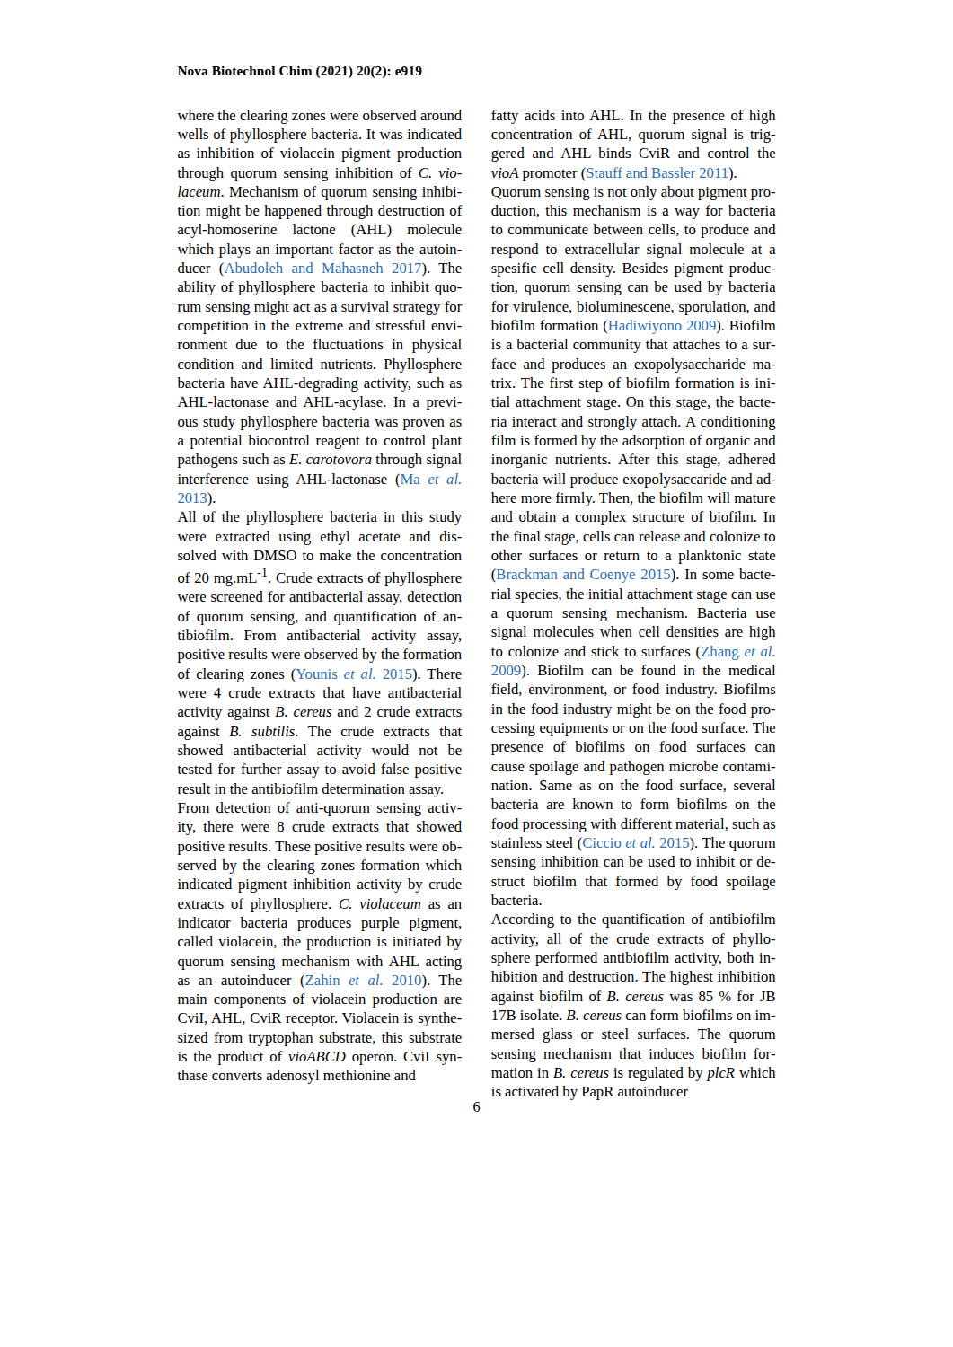Nova Biotechnol Chim (2021) 20(2): e919
where the clearing zones were observed around wells of phyllosphere bacteria. It was indicated as inhibition of violacein pigment production through quorum sensing inhibition of C. violaceum. Mechanism of quorum sensing inhibition might be happened through destruction of acyl-homoserine lactone (AHL) molecule which plays an important factor as the autoinducer (Abudoleh and Mahasneh 2017). The ability of phyllosphere bacteria to inhibit quorum sensing might act as a survival strategy for competition in the extreme and stressful environment due to the fluctuations in physical condition and limited nutrients. Phyllosphere bacteria have AHL-degrading activity, such as AHL-lactonase and AHL-acylase. In a previous study phyllosphere bacteria was proven as a potential biocontrol reagent to control plant pathogens such as E. carotovora through signal interference using AHL-lactonase (Ma et al. 2013).
All of the phyllosphere bacteria in this study were extracted using ethyl acetate and dissolved with DMSO to make the concentration of 20 mg.mL-1. Crude extracts of phyllosphere were screened for antibacterial assay, detection of quorum sensing, and quantification of antibiofilm. From antibacterial activity assay, positive results were observed by the formation of clearing zones (Younis et al. 2015). There were 4 crude extracts that have antibacterial activity against B. cereus and 2 crude extracts against B. subtilis. The crude extracts that showed antibacterial activity would not be tested for further assay to avoid false positive result in the antibiofilm determination assay.
From detection of anti-quorum sensing activity, there were 8 crude extracts that showed positive results. These positive results were observed by the clearing zones formation which indicated pigment inhibition activity by crude extracts of phyllosphere. C. violaceum as an indicator bacteria produces purple pigment, called violacein, the production is initiated by quorum sensing mechanism with AHL acting as an autoinducer (Zahin et al. 2010). The main components of violacein production are CviI, AHL, CviR receptor. Violacein is synthesized from tryptophan substrate, this substrate is the product of vioABCD operon. CviI synthase converts adenosyl methionine and
fatty acids into AHL. In the presence of high concentration of AHL, quorum signal is triggered and AHL binds CviR and control the vioA promoter (Stauff and Bassler 2011).
Quorum sensing is not only about pigment production, this mechanism is a way for bacteria to communicate between cells, to produce and respond to extracellular signal molecule at a spesific cell density. Besides pigment production, quorum sensing can be used by bacteria for virulence, bioluminescene, sporulation, and biofilm formation (Hadiwiyono 2009). Biofilm is a bacterial community that attaches to a surface and produces an exopolysaccharide matrix. The first step of biofilm formation is initial attachment stage. On this stage, the bacteria interact and strongly attach. A conditioning film is formed by the adsorption of organic and inorganic nutrients. After this stage, adhered bacteria will produce exopolysaccaride and adhere more firmly. Then, the biofilm will mature and obtain a complex structure of biofilm. In the final stage, cells can release and colonize to other surfaces or return to a planktonic state (Brackman and Coenye 2015). In some bacterial species, the initial attachment stage can use a quorum sensing mechanism. Bacteria use signal molecules when cell densities are high to colonize and stick to surfaces (Zhang et al. 2009). Biofilm can be found in the medical field, environment, or food industry. Biofilms in the food industry might be on the food processing equipments or on the food surface. The presence of biofilms on food surfaces can cause spoilage and pathogen microbe contamination. Same as on the food surface, several bacteria are known to form biofilms on the food processing with different material, such as stainless steel (Ciccio et al. 2015). The quorum sensing inhibition can be used to inhibit or destruct biofilm that formed by food spoilage bacteria.
According to the quantification of antibiofilm activity, all of the crude extracts of phyllosphere performed antibiofilm activity, both inhibition and destruction. The highest inhibition against biofilm of B. cereus was 85 % for JB 17B isolate. B. cereus can form biofilms on immersed glass or steel surfaces. The quorum sensing mechanism that induces biofilm formation in B. cereus is regulated by plcR which is activated by PapR autoinducer
6